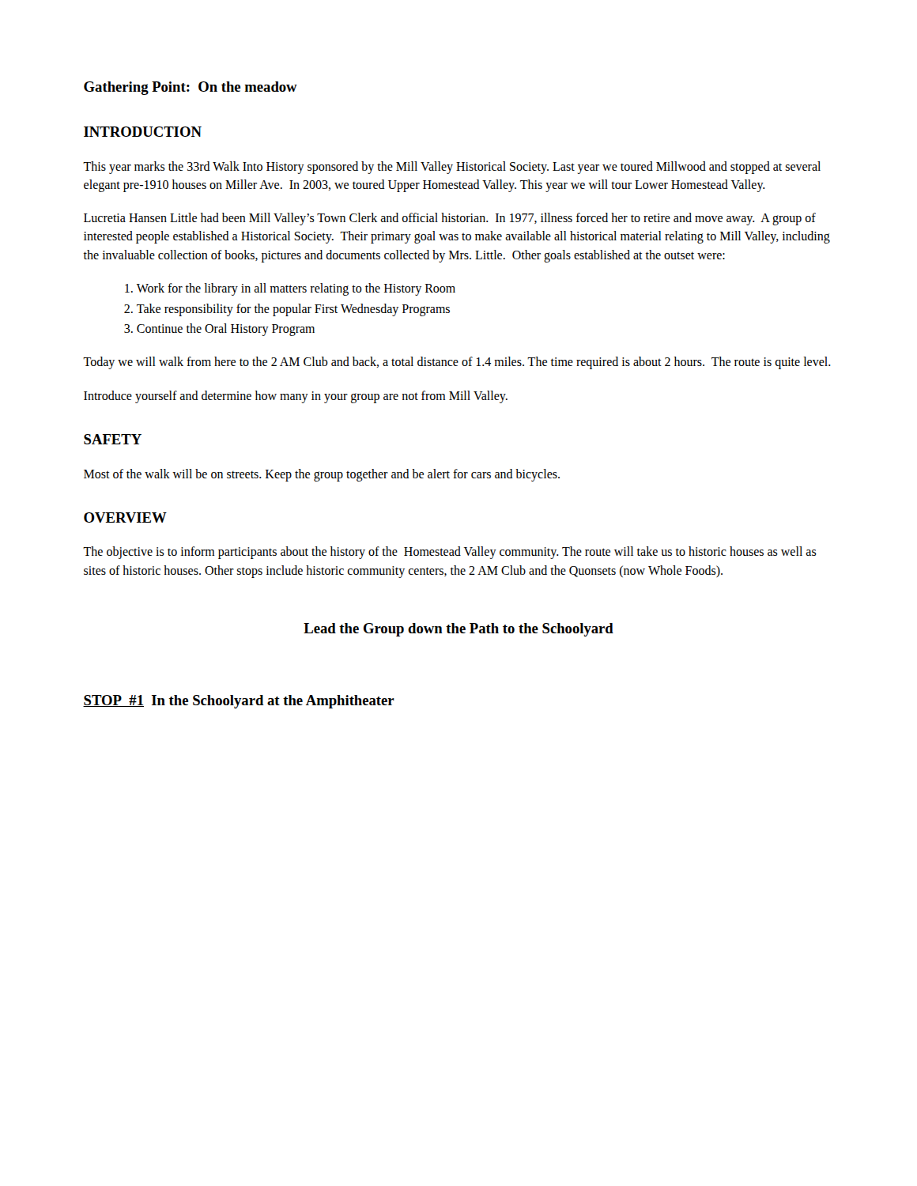Gathering Point: On the meadow
INTRODUCTION
This year marks the 33rd Walk Into History sponsored by the Mill Valley Historical Society. Last year we toured Millwood and stopped at several elegant pre-1910 houses on Miller Ave. In 2003, we toured Upper Homestead Valley. This year we will tour Lower Homestead Valley.
Lucretia Hansen Little had been Mill Valley’s Town Clerk and official historian. In 1977, illness forced her to retire and move away. A group of interested people established a Historical Society. Their primary goal was to make available all historical material relating to Mill Valley, including the invaluable collection of books, pictures and documents collected by Mrs. Little. Other goals established at the outset were:
Work for the library in all matters relating to the History Room
Take responsibility for the popular First Wednesday Programs
Continue the Oral History Program
Today we will walk from here to the 2 AM Club and back, a total distance of 1.4 miles. The time required is about 2 hours. The route is quite level.
Introduce yourself and determine how many in your group are not from Mill Valley.
SAFETY
Most of the walk will be on streets. Keep the group together and be alert for cars and bicycles.
OVERVIEW
The objective is to inform participants about the history of the Homestead Valley community. The route will take us to historic houses as well as sites of historic houses. Other stops include historic community centers, the 2 AM Club and the Quonsets (now Whole Foods).
Lead the Group down the Path to the Schoolyard
STOP #1 In the Schoolyard at the Amphitheater